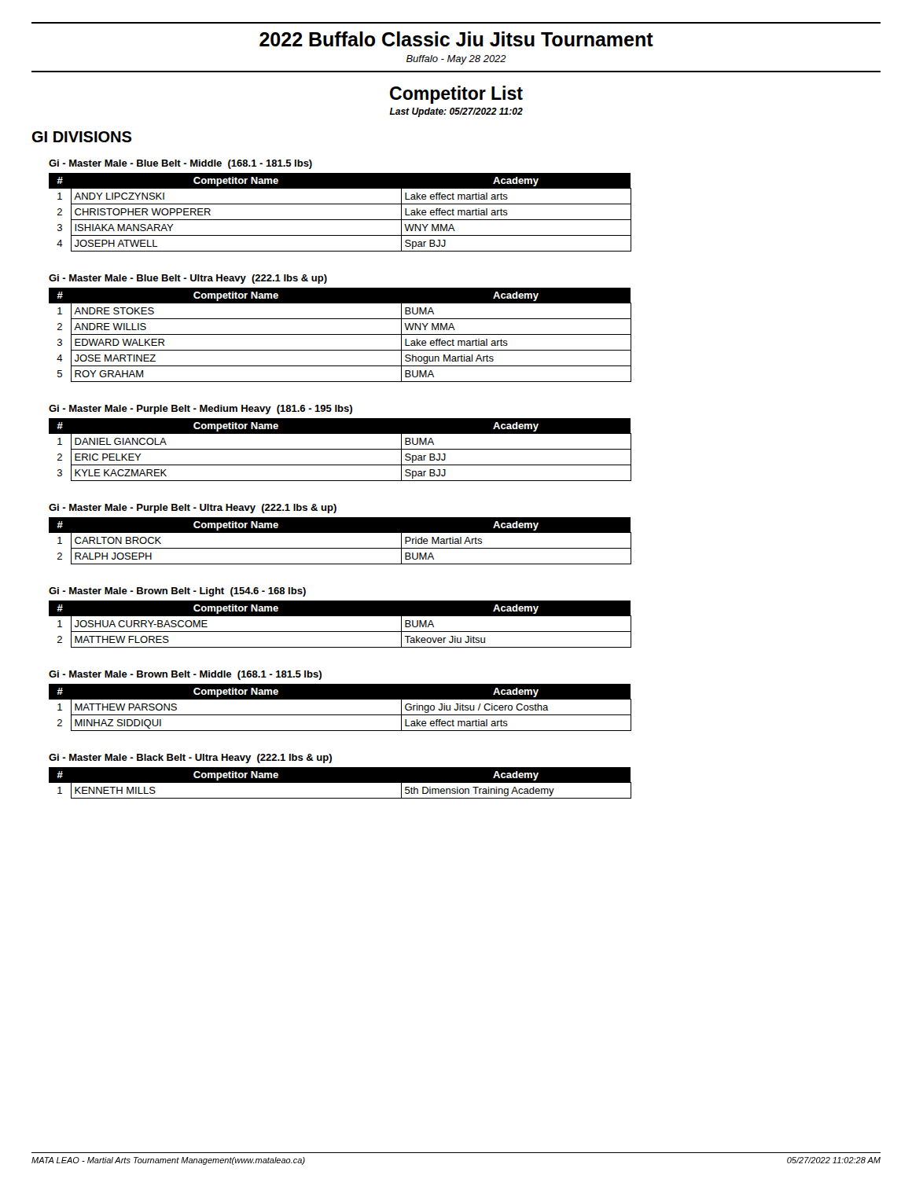2022 Buffalo Classic Jiu Jitsu Tournament
Buffalo - May 28 2022
Competitor List
Last Update: 05/27/2022 11:02
GI DIVISIONS
Gi - Master Male - Blue Belt - Middle (168.1 - 181.5 lbs)
| # | Competitor Name | Academy |
| --- | --- | --- |
| 1 | ANDY LIPCZYNSKI | Lake effect martial arts |
| 2 | CHRISTOPHER WOPPERER | Lake effect martial arts |
| 3 | ISHIAKA MANSARAY | WNY MMA |
| 4 | JOSEPH ATWELL | Spar BJJ |
Gi - Master Male - Blue Belt - Ultra Heavy (222.1 lbs & up)
| # | Competitor Name | Academy |
| --- | --- | --- |
| 1 | ANDRE STOKES | BUMA |
| 2 | ANDRE WILLIS | WNY MMA |
| 3 | EDWARD WALKER | Lake effect martial arts |
| 4 | JOSE MARTINEZ | Shogun Martial Arts |
| 5 | ROY GRAHAM | BUMA |
Gi - Master Male - Purple Belt - Medium Heavy (181.6 - 195 lbs)
| # | Competitor Name | Academy |
| --- | --- | --- |
| 1 | DANIEL GIANCOLA | BUMA |
| 2 | ERIC PELKEY | Spar BJJ |
| 3 | KYLE KACZMAREK | Spar BJJ |
Gi - Master Male - Purple Belt - Ultra Heavy (222.1 lbs & up)
| # | Competitor Name | Academy |
| --- | --- | --- |
| 1 | CARLTON BROCK | Pride Martial Arts |
| 2 | RALPH JOSEPH | BUMA |
Gi - Master Male - Brown Belt - Light (154.6 - 168 lbs)
| # | Competitor Name | Academy |
| --- | --- | --- |
| 1 | JOSHUA CURRY-BASCOME | BUMA |
| 2 | MATTHEW FLORES | Takeover Jiu Jitsu |
Gi - Master Male - Brown Belt - Middle (168.1 - 181.5 lbs)
| # | Competitor Name | Academy |
| --- | --- | --- |
| 1 | MATTHEW PARSONS | Gringo Jiu Jitsu / Cicero Costha |
| 2 | MINHAZ SIDDIQUI | Lake effect martial arts |
Gi - Master Male - Black Belt - Ultra Heavy (222.1 lbs & up)
| # | Competitor Name | Academy |
| --- | --- | --- |
| 1 | KENNETH MILLS | 5th Dimension Training Academy |
MATA LEAO - Martial Arts Tournament Management(www.mataleao.ca) 05/27/2022 11:02:28 AM